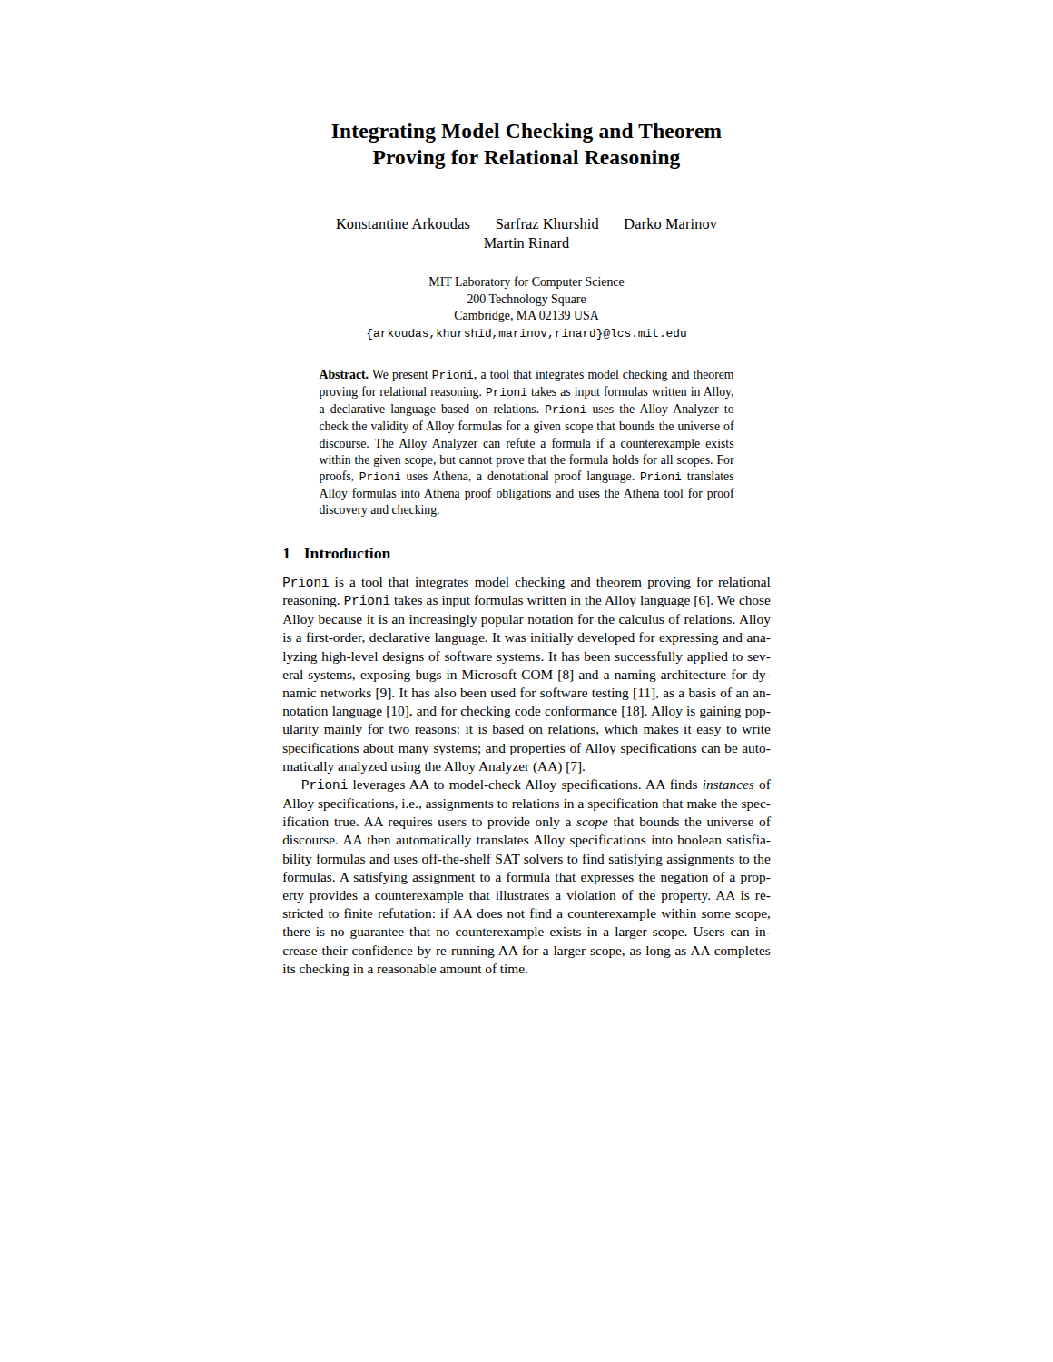Integrating Model Checking and Theorem
Proving for Relational Reasoning
Konstantine Arkoudas Sarfraz Khurshid Darko Marinov Martin Rinard
MIT Laboratory for Computer Science
200 Technology Square
Cambridge, MA 02139 USA
{arkoudas,khurshid,marinov,rinard}@lcs.mit.edu
Abstract. We present Prioni, a tool that integrates model checking and theorem proving for relational reasoning. Prioni takes as input formulas written in Alloy, a declarative language based on relations. Prioni uses the Alloy Analyzer to check the validity of Alloy formulas for a given scope that bounds the universe of discourse. The Alloy Analyzer can refute a formula if a counterexample exists within the given scope, but cannot prove that the formula holds for all scopes. For proofs, Prioni uses Athena, a denotational proof language. Prioni translates Alloy formulas into Athena proof obligations and uses the Athena tool for proof discovery and checking.
1 Introduction
Prioni is a tool that integrates model checking and theorem proving for relational reasoning. Prioni takes as input formulas written in the Alloy language [6]. We chose Alloy because it is an increasingly popular notation for the calculus of relations. Alloy is a first-order, declarative language. It was initially developed for expressing and analyzing high-level designs of software systems. It has been successfully applied to several systems, exposing bugs in Microsoft COM [8] and a naming architecture for dynamic networks [9]. It has also been used for software testing [11], as a basis of an annotation language [10], and for checking code conformance [18]. Alloy is gaining popularity mainly for two reasons: it is based on relations, which makes it easy to write specifications about many systems; and properties of Alloy specifications can be automatically analyzed using the Alloy Analyzer (AA) [7].
Prioni leverages AA to model-check Alloy specifications. AA finds instances of Alloy specifications, i.e., assignments to relations in a specification that make the specification true. AA requires users to provide only a scope that bounds the universe of discourse. AA then automatically translates Alloy specifications into boolean satisfiability formulas and uses off-the-shelf SAT solvers to find satisfying assignments to the formulas. A satisfying assignment to a formula that expresses the negation of a property provides a counterexample that illustrates a violation of the property. AA is restricted to finite refutation: if AA does not find a counterexample within some scope, there is no guarantee that no counterexample exists in a larger scope. Users can increase their confidence by re-running AA for a larger scope, as long as AA completes its checking in a reasonable amount of time.